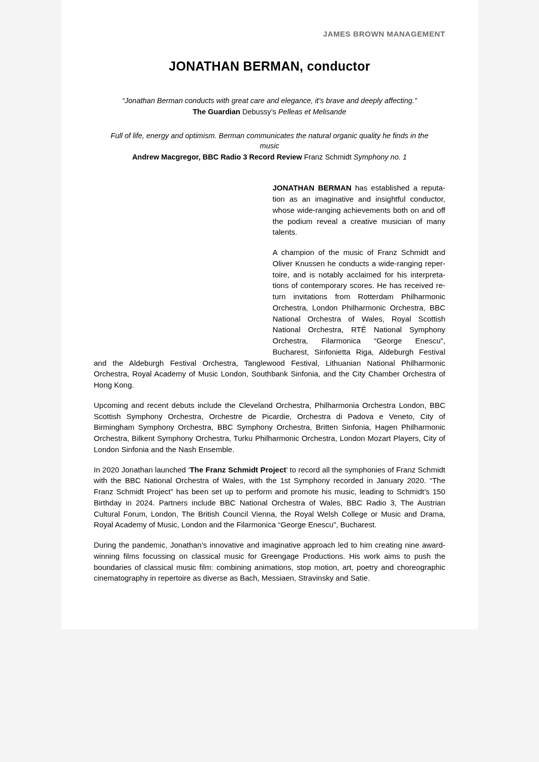JAMES BROWN MANAGEMENT
Jonathan Berman, conductor
“Jonathan Berman conducts with great care and elegance, it’s brave and deeply affecting.” The Guardian Debussy’s Pelleas et Melisande
Full of life, energy and optimism. Berman communicates the natural organic quality he finds in the music Andrew Macgregor, BBC Radio 3 Record Review Franz Schmidt Symphony no. 1
JONATHAN BERMAN has established a reputation as an imaginative and insightful conductor, whose wide-ranging achievements both on and off the podium reveal a creative musician of many talents.
A champion of the music of Franz Schmidt and Oliver Knussen he conducts a wide-ranging repertoire, and is notably acclaimed for his interpretations of contemporary scores. He has received return invitations from Rotterdam Philharmonic Orchestra, London Philharmonic Orchestra, BBC National Orchestra of Wales, Royal Scottish National Orchestra, RTÉ National Symphony Orchestra, Filarmonica “George Enescu”, Bucharest, Sinfonietta Riga, Aldeburgh Festival and the Aldeburgh Festival Orchestra, Tanglewood Festival, Lithuanian National Philharmonic Orchestra, Royal Academy of Music London, Southbank Sinfonia, and the City Chamber Orchestra of Hong Kong.
Upcoming and recent debuts include the Cleveland Orchestra, Philharmonia Orchestra London, BBC Scottish Symphony Orchestra, Orchestre de Picardie, Orchestra di Padova e Veneto, City of Birmingham Symphony Orchestra, BBC Symphony Orchestra, Britten Sinfonia, Hagen Philharmonic Orchestra, Bilkent Symphony Orchestra, Turku Philharmonic Orchestra, London Mozart Players, City of London Sinfonia and the Nash Ensemble.
In 2020 Jonathan launched ‘The Franz Schmidt Project’ to record all the symphonies of Franz Schmidt with the BBC National Orchestra of Wales, with the 1st Symphony recorded in January 2020. “The Franz Schmidt Project” has been set up to perform and promote his music, leading to Schmidt’s 150 Birthday in 2024. Partners include BBC National Orchestra of Wales, BBC Radio 3, The Austrian Cultural Forum, London, The British Council Vienna, the Royal Welsh College or Music and Drama, Royal Academy of Music, London and the Filarmonica “George Enescu”, Bucharest.
During the pandemic, Jonathan’s innovative and imaginative approach led to him creating nine award-winning films focussing on classical music for Greengage Productions. His work aims to push the boundaries of classical music film: combining animations, stop motion, art, poetry and choreographic cinematography in repertoire as diverse as Bach, Messiaen, Stravinsky and Satie.